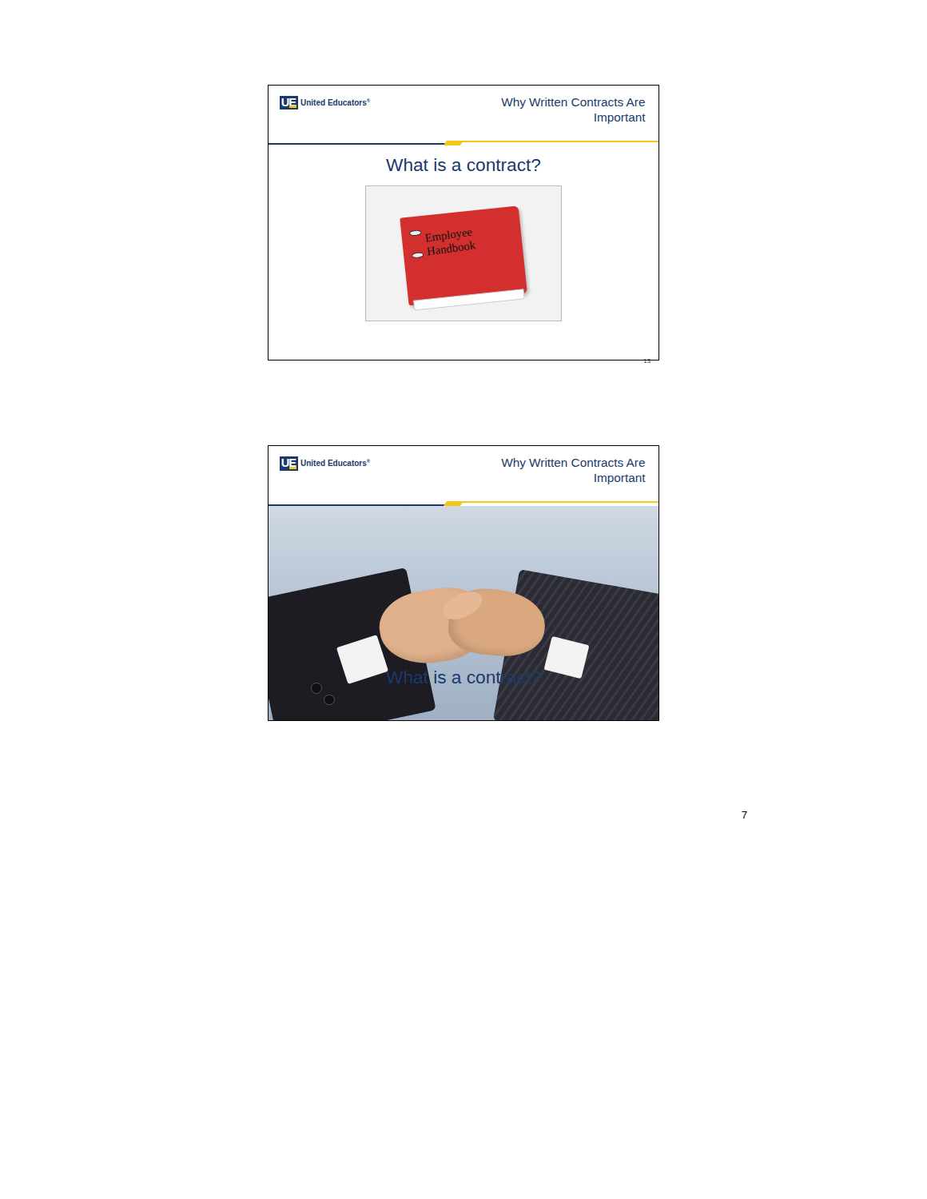UE United Educators®
Why Written Contracts Are
Important
What is a contract?
Employee
Handbook
13
UE United Educators®
Why Written Contracts Are
Important
What is a contract?
14
7